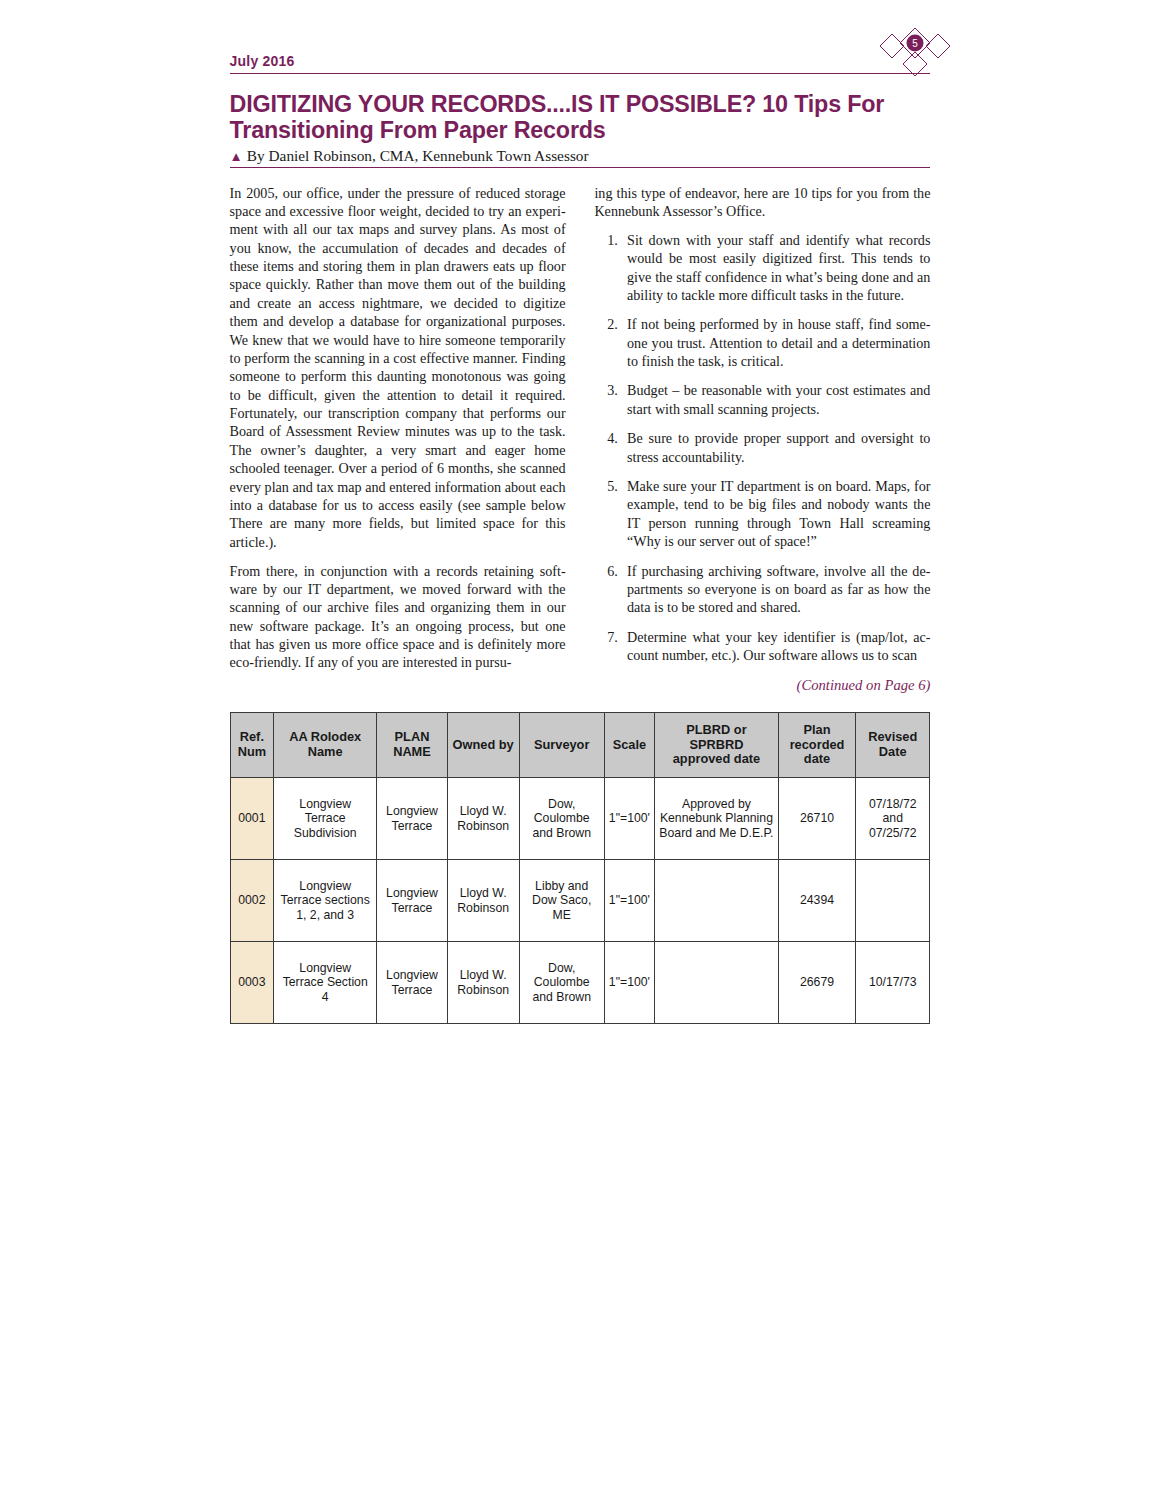5
July 2016
DIGITIZING YOUR RECORDS....IS IT POSSIBLE? 10 Tips For Transitioning From Paper Records
▲By Daniel Robinson, CMA, Kennebunk Town Assessor
In 2005, our office, under the pressure of reduced storage space and excessive floor weight, decided to try an experiment with all our tax maps and survey plans. As most of you know, the accumulation of decades and decades of these items and storing them in plan drawers eats up floor space quickly. Rather than move them out of the building and create an access nightmare, we decided to digitize them and develop a database for organizational purposes. We knew that we would have to hire someone temporarily to perform the scanning in a cost effective manner. Finding someone to perform this daunting monotonous was going to be difficult, given the attention to detail it required. Fortunately, our transcription company that performs our Board of Assessment Review minutes was up to the task. The owner’s daughter, a very smart and eager home schooled teenager. Over a period of 6 months, she scanned every plan and tax map and entered information about each into a database for us to access easily (see sample below There are many more fields, but limited space for this article.).
From there, in conjunction with a records retaining software by our IT department, we moved forward with the scanning of our archive files and organizing them in our new software package. It’s an ongoing process, but one that has given us more office space and is definitely more eco-friendly. If any of you are interested in pursu-
ing this type of endeavor, here are 10 tips for you from the Kennebunk Assessor’s Office.
Sit down with your staff and identify what records would be most easily digitized first. This tends to give the staff confidence in what’s being done and an ability to tackle more difficult tasks in the future.
If not being performed by in house staff, find someone you trust. Attention to detail and a determination to finish the task, is critical.
Budget – be reasonable with your cost estimates and start with small scanning projects.
Be sure to provide proper support and oversight to stress accountability.
Make sure your IT department is on board. Maps, for example, tend to be big files and nobody wants the IT person running through Town Hall screaming “Why is our server out of space!”
If purchasing archiving software, involve all the departments so everyone is on board as far as how the data is to be stored and shared.
Determine what your key identifier is (map/lot, account number, etc.). Our software allows us to scan
(Continued on Page 6)
| Ref. Num | AA Rolodex Name | PLAN NAME | Owned by | Surveyor | Scale | PLBRD or SPRBRD approved date | Plan recorded date | Revised Date |
| --- | --- | --- | --- | --- | --- | --- | --- | --- |
| 0001 | Longview Terrace Subdivision | Longview Terrace | Lloyd W. Robinson | Dow, Coulombe and Brown | 1"=100' | Approved by Kennebunk Planning Board and Me D.E.P. | 26710 | 07/18/72 and 07/25/72 |
| 0002 | Longview Terrace sections 1, 2, and 3 | Longview Terrace | Lloyd W. Robinson | Libby and Dow Saco, ME | 1"=100' | | 24394 | |
| 0003 | Longview Terrace Section 4 | Longview Terrace | Lloyd W. Robinson | Dow, Coulombe and Brown | 1"=100' | | 26679 | 10/17/73 |